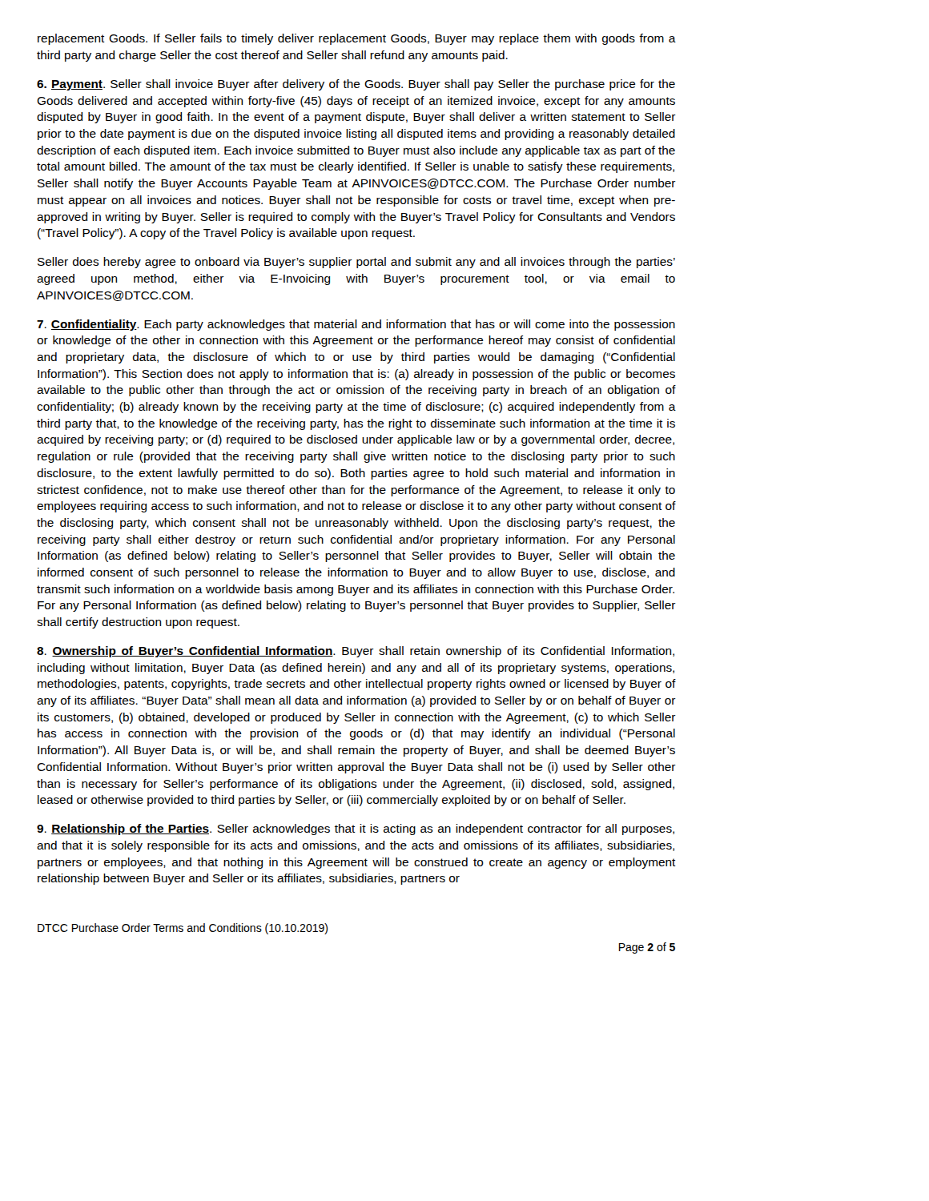replacement Goods. If Seller fails to timely deliver replacement Goods, Buyer may replace them with goods from a third party and charge Seller the cost thereof and Seller shall refund any amounts paid.
6. Payment. Seller shall invoice Buyer after delivery of the Goods. Buyer shall pay Seller the purchase price for the Goods delivered and accepted within forty-five (45) days of receipt of an itemized invoice, except for any amounts disputed by Buyer in good faith. In the event of a payment dispute, Buyer shall deliver a written statement to Seller prior to the date payment is due on the disputed invoice listing all disputed items and providing a reasonably detailed description of each disputed item. Each invoice submitted to Buyer must also include any applicable tax as part of the total amount billed. The amount of the tax must be clearly identified. If Seller is unable to satisfy these requirements, Seller shall notify the Buyer Accounts Payable Team at APINVOICES@DTCC.COM. The Purchase Order number must appear on all invoices and notices. Buyer shall not be responsible for costs or travel time, except when pre-approved in writing by Buyer. Seller is required to comply with the Buyer’s Travel Policy for Consultants and Vendors (“Travel Policy”). A copy of the Travel Policy is available upon request.
Seller does hereby agree to onboard via Buyer’s supplier portal and submit any and all invoices through the parties’ agreed upon method, either via E-Invoicing with Buyer’s procurement tool, or via email to APINVOICES@DTCC.COM.
7. Confidentiality. Each party acknowledges that material and information that has or will come into the possession or knowledge of the other in connection with this Agreement or the performance hereof may consist of confidential and proprietary data, the disclosure of which to or use by third parties would be damaging (“Confidential Information”). This Section does not apply to information that is: (a) already in possession of the public or becomes available to the public other than through the act or omission of the receiving party in breach of an obligation of confidentiality; (b) already known by the receiving party at the time of disclosure; (c) acquired independently from a third party that, to the knowledge of the receiving party, has the right to disseminate such information at the time it is acquired by receiving party; or (d) required to be disclosed under applicable law or by a governmental order, decree, regulation or rule (provided that the receiving party shall give written notice to the disclosing party prior to such disclosure, to the extent lawfully permitted to do so). Both parties agree to hold such material and information in strictest confidence, not to make use thereof other than for the performance of the Agreement, to release it only to employees requiring access to such information, and not to release or disclose it to any other party without consent of the disclosing party, which consent shall not be unreasonably withheld. Upon the disclosing party’s request, the receiving party shall either destroy or return such confidential and/or proprietary information. For any Personal Information (as defined below) relating to Seller’s personnel that Seller provides to Buyer, Seller will obtain the informed consent of such personnel to release the information to Buyer and to allow Buyer to use, disclose, and transmit such information on a worldwide basis among Buyer and its affiliates in connection with this Purchase Order. For any Personal Information (as defined below) relating to Buyer’s personnel that Buyer provides to Supplier, Seller shall certify destruction upon request.
8. Ownership of Buyer’s Confidential Information. Buyer shall retain ownership of its Confidential Information, including without limitation, Buyer Data (as defined herein) and any and all of its proprietary systems, operations, methodologies, patents, copyrights, trade secrets and other intellectual property rights owned or licensed by Buyer of any of its affiliates. “Buyer Data” shall mean all data and information (a) provided to Seller by or on behalf of Buyer or its customers, (b) obtained, developed or produced by Seller in connection with the Agreement, (c) to which Seller has access in connection with the provision of the goods or (d) that may identify an individual (“Personal Information”). All Buyer Data is, or will be, and shall remain the property of Buyer, and shall be deemed Buyer’s Confidential Information. Without Buyer’s prior written approval the Buyer Data shall not be (i) used by Seller other than is necessary for Seller’s performance of its obligations under the Agreement, (ii) disclosed, sold, assigned, leased or otherwise provided to third parties by Seller, or (iii) commercially exploited by or on behalf of Seller.
9. Relationship of the Parties. Seller acknowledges that it is acting as an independent contractor for all purposes, and that it is solely responsible for its acts and omissions, and the acts and omissions of its affiliates, subsidiaries, partners or employees, and that nothing in this Agreement will be construed to create an agency or employment relationship between Buyer and Seller or its affiliates, subsidiaries, partners or
DTCC Purchase Order Terms and Conditions (10.10.2019)
Page 2 of 5